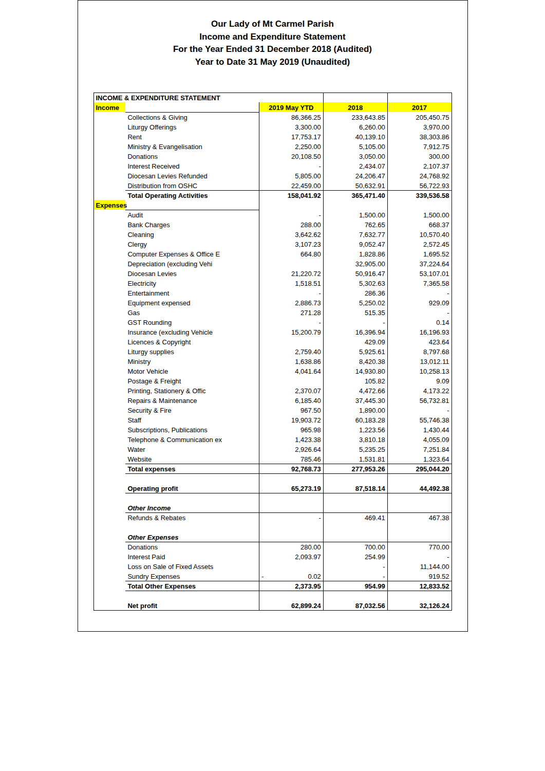Our Lady of Mt Carmel Parish Income and Expenditure Statement For the Year Ended 31 December 2018 (Audited) Year to Date 31 May 2019 (Unaudited)
| INCOME & EXPENDITURE STATEMENT | | | |
| Income | | 2019 May YTD | 2018 | 2017 |
| | Collections & Giving | 86,366.25 | 233,643.85 | 205,450.75 |
| | Liturgy Offerings | 3,300.00 | 6,260.00 | 3,970.00 |
| | Rent | 17,753.17 | 40,139.10 | 38,303.86 |
| | Ministry & Evangelisation | 2,250.00 | 5,105.00 | 7,912.75 |
| | Donations | 20,108.50 | 3,050.00 | 300.00 |
| | Interest Received | - | 2,434.07 | 2,107.37 |
| | Diocesan Levies Refunded | 5,805.00 | 24,206.47 | 24,768.92 |
| | Distribution from OSHC | 22,459.00 | 50,632.91 | 56,722.93 |
| | Total Operating Activities | 158,041.92 | 365,471.40 | 339,536.58 |
| Expenses | | | | |
| | Audit | - | 1,500.00 | 1,500.00 |
| | Bank Charges | 288.00 | 762.65 | 668.37 |
| | Cleaning | 3,642.62 | 7,632.77 | 10,570.40 |
| | Clergy | 3,107.23 | 9,052.47 | 2,572.45 |
| | Computer Expenses & Office E | 664.80 | 1,828.86 | 1,695.52 |
| | Depreciation (excluding Vehi | | 32,905.00 | 37,224.64 |
| | Diocesan Levies | 21,220.72 | 50,916.47 | 53,107.01 |
| | Electricity | 1,518.51 | 5,302.63 | 7,365.58 |
| | Entertainment | - | 286.36 | - |
| | Equipment expensed | 2,886.73 | 5,250.02 | 929.09 |
| | Gas | 271.28 | 515.35 | - |
| | GST Rounding | - | - | 0.14 |
| | Insurance (excluding Vehicle | 15,200.79 | 16,396.94 | 16,196.93 |
| | Licences & Copyright | | 429.09 | 423.64 |
| | Liturgy supplies | 2,759.40 | 5,925.61 | 8,797.68 |
| | Ministry | 1,638.86 | 8,420.38 | 13,012.11 |
| | Motor Vehicle | 4,041.64 | 14,930.80 | 10,258.13 |
| | Postage & Freight | | 105.82 | 9.09 |
| | Printing, Stationery & Offic | 2,370.07 | 4,472.66 | 4,173.22 |
| | Repairs & Maintenance | 6,185.40 | 37,445.30 | 56,732.81 |
| | Security & Fire | 967.50 | 1,890.00 | - |
| | Staff | 19,903.72 | 60,183.28 | 55,746.38 |
| | Subscriptions, Publications | 965.98 | 1,223.56 | 1,430.44 |
| | Telephone & Communication ex | 1,423.38 | 3,810.18 | 4,055.09 |
| | Water | 2,926.64 | 5,235.25 | 7,251.84 |
| | Website | 785.46 | 1,531.81 | 1,323.64 |
| | Total expenses | 92,768.73 | 277,953.26 | 295,044.20 |
| | Operating profit | 65,273.19 | 87,518.14 | 44,492.38 |
| | Other Income | | | |
| | Refunds & Rebates | - | 469.41 | 467.38 |
| | Other Expenses | | | |
| | Donations | 280.00 | 700.00 | 770.00 |
| | Interest Paid | 2,093.97 | 254.99 | - |
| | Loss on Sale of Fixed Assets | | - | 11,144.00 |
| | Sundry Expenses | - 0.02 | - | 919.52 |
| | Total Other Expenses | 2,373.95 | 954.99 | 12,833.52 |
| | Net profit | 62,899.24 | 87,032.56 | 32,126.24 |